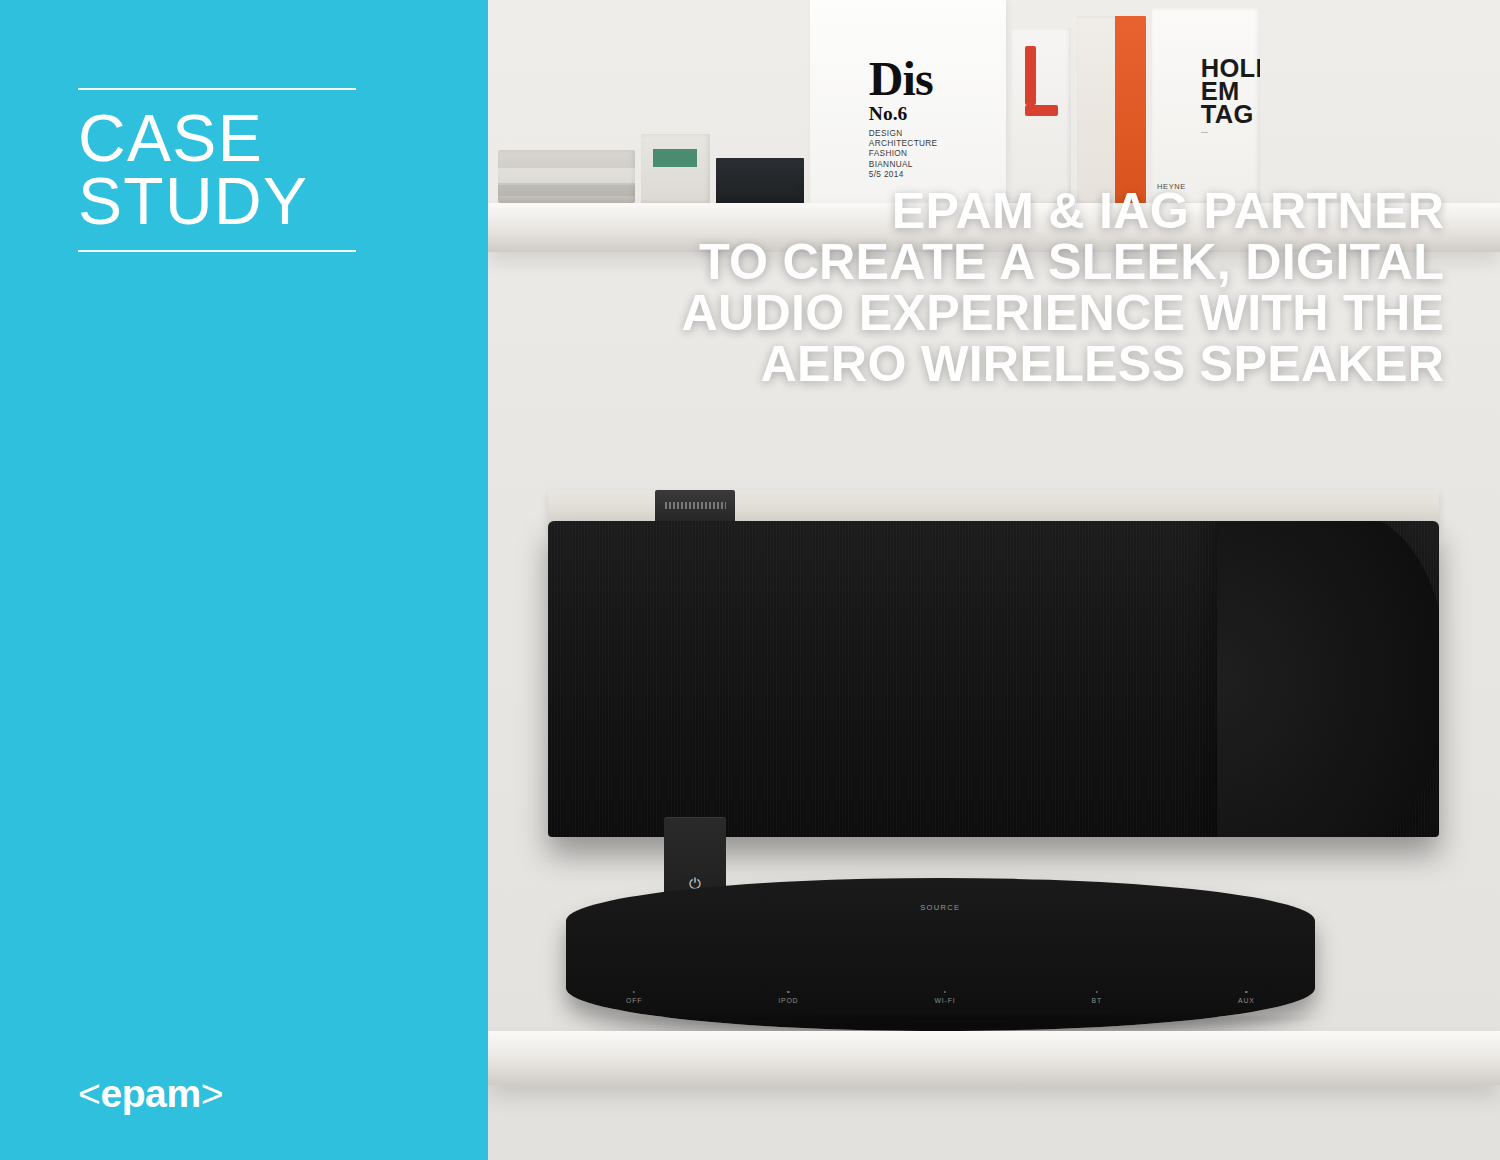Case Study
<epam>
Dis
No.6
Design
Architecture
Fashion
Biannual
5/5 2014
Holls Em Tag
Heyne
Source
Off iPod Wi-Fi BT Aux
EPAM & IAG Partner to Create a Sleek, Digital Audio Experience with the Aero Wireless Speaker